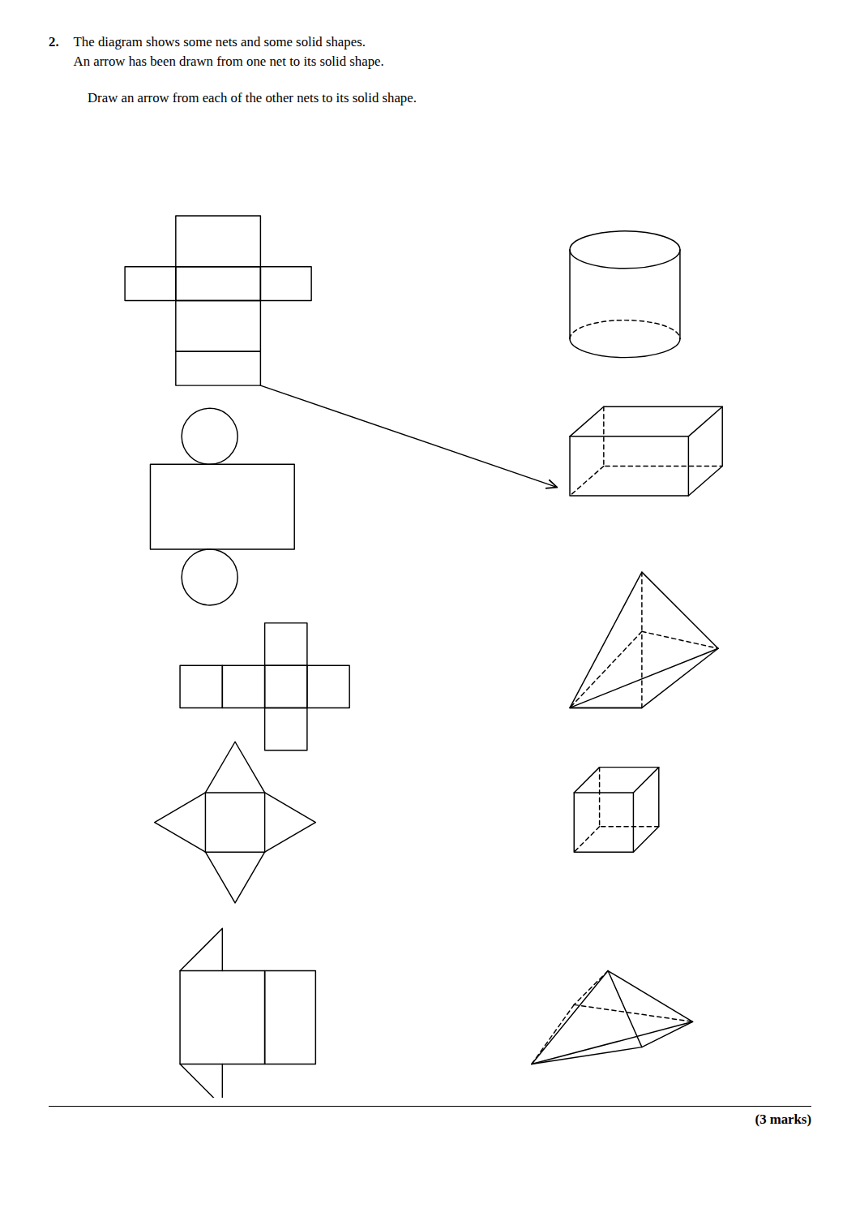2.
The diagram shows some nets and some solid shapes.
An arrow has been drawn from one net to its solid shape.
Draw an arrow from each of the other nets to its solid shape.
(3 marks)